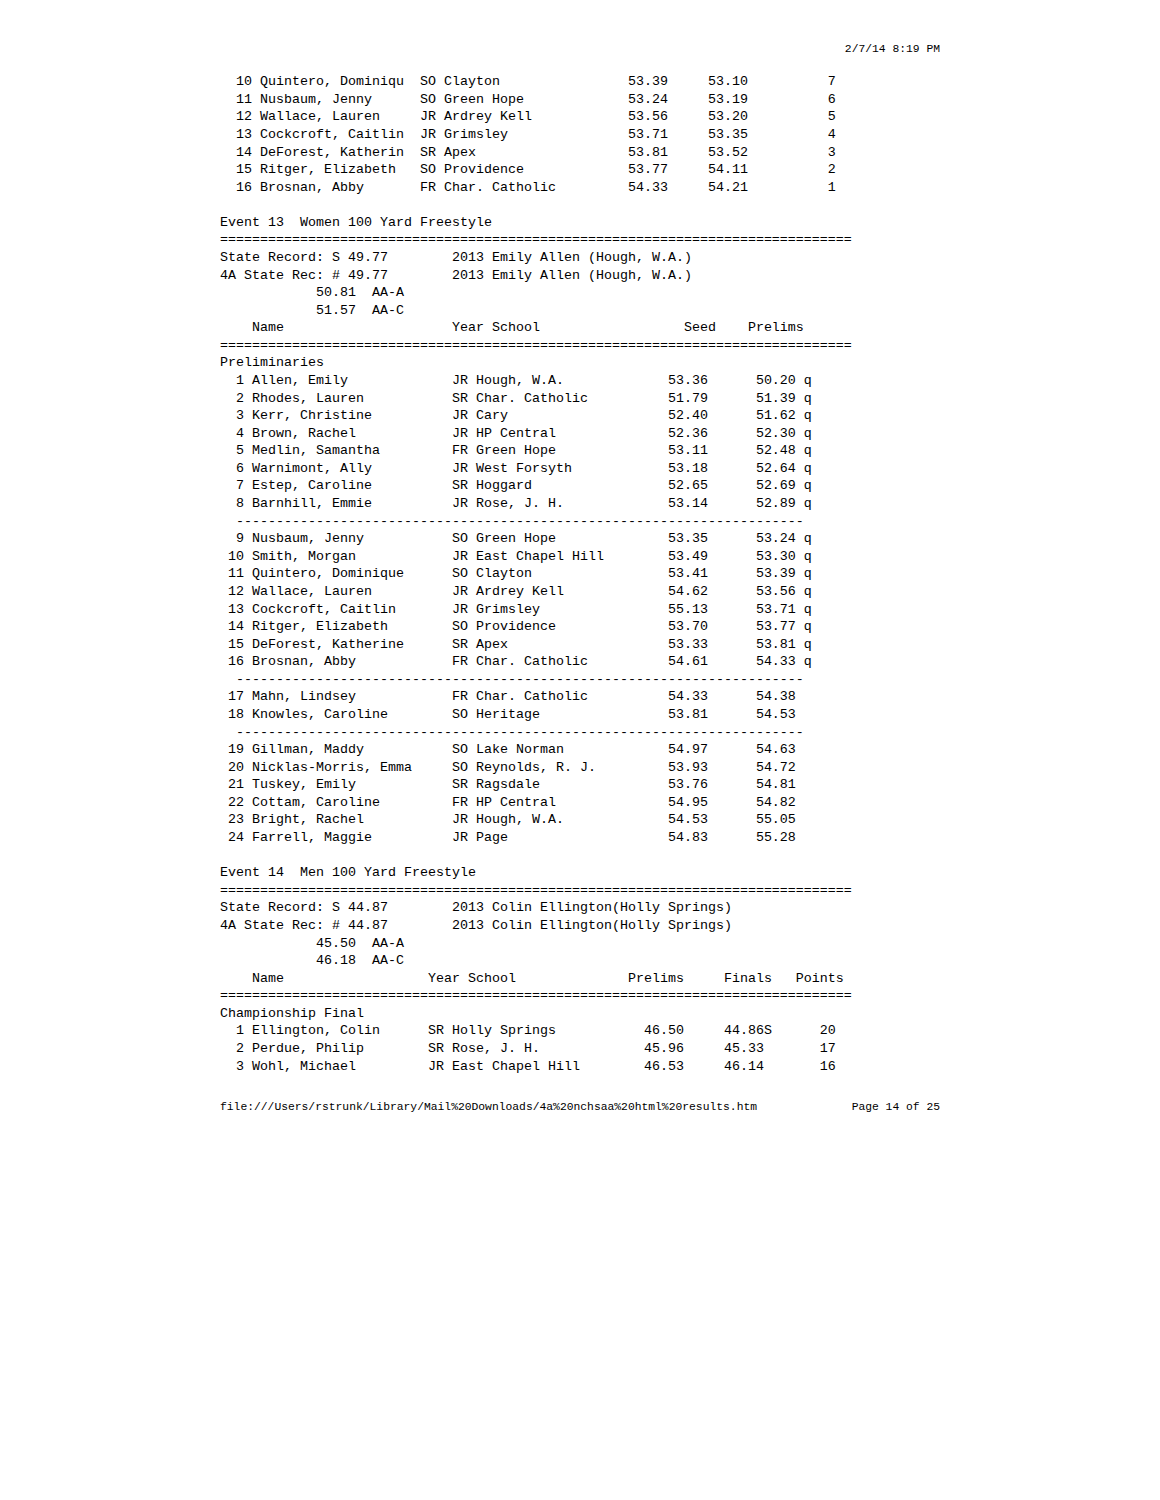2/7/14 8:19 PM
  10 Quintero, Dominiqu  SO Clayton                53.39     53.10          7
  11 Nusbaum, Jenny      SO Green Hope             53.24     53.19          6
  12 Wallace, Lauren     JR Ardrey Kell            53.56     53.20          5
  13 Cockcroft, Caitlin  JR Grimsley               53.71     53.35          4
  14 DeForest, Katherin  SR Apex                   53.81     53.52          3
  15 Ritger, Elizabeth   SO Providence             53.77     54.11          2
  16 Brosnan, Abby       FR Char. Catholic         54.33     54.21          1

Event 13  Women 100 Yard Freestyle
===============================================================================
State Record: S 49.77        2013 Emily Allen (Hough, W.A.)
4A State Rec: # 49.77        2013 Emily Allen (Hough, W.A.)
            50.81  AA-A
            51.57  AA-C
    Name                     Year School                  Seed    Prelims
===============================================================================
Preliminaries
  1 Allen, Emily             JR Hough, W.A.             53.36      50.20 q
  2 Rhodes, Lauren           SR Char. Catholic          51.79      51.39 q
  3 Kerr, Christine          JR Cary                    52.40      51.62 q
  4 Brown, Rachel            JR HP Central              52.36      52.30 q
  5 Medlin, Samantha         FR Green Hope              53.11      52.48 q
  6 Warnimont, Ally          JR West Forsyth            53.18      52.64 q
  7 Estep, Caroline          SR Hoggard                 52.65      52.69 q
  8 Barnhill, Emmie          JR Rose, J. H.             53.14      52.89 q
  -----------------------------------------------------------------------
  9 Nusbaum, Jenny           SO Green Hope              53.35      53.24 q
 10 Smith, Morgan            JR East Chapel Hill        53.49      53.30 q
 11 Quintero, Dominique      SO Clayton                 53.41      53.39 q
 12 Wallace, Lauren          JR Ardrey Kell             54.62      53.56 q
 13 Cockcroft, Caitlin       JR Grimsley                55.13      53.71 q
 14 Ritger, Elizabeth        SO Providence              53.70      53.77 q
 15 DeForest, Katherine      SR Apex                    53.33      53.81 q
 16 Brosnan, Abby            FR Char. Catholic          54.61      54.33 q
  -----------------------------------------------------------------------
 17 Mahn, Lindsey            FR Char. Catholic          54.33      54.38
 18 Knowles, Caroline        SO Heritage                53.81      54.53
  -----------------------------------------------------------------------
 19 Gillman, Maddy           SO Lake Norman             54.97      54.63
 20 Nicklas-Morris, Emma     SO Reynolds, R. J.         53.93      54.72
 21 Tuskey, Emily            SR Ragsdale                53.76      54.81
 22 Cottam, Caroline         FR HP Central              54.95      54.82
 23 Bright, Rachel           JR Hough, W.A.             54.53      55.05
 24 Farrell, Maggie          JR Page                    54.83      55.28

Event 14  Men 100 Yard Freestyle
===============================================================================
State Record: S 44.87        2013 Colin Ellington(Holly Springs)
4A State Rec: # 44.87        2013 Colin Ellington(Holly Springs)
            45.50  AA-A
            46.18  AA-C
    Name                  Year School              Prelims     Finals   Points
===============================================================================
Championship Final
  1 Ellington, Colin      SR Holly Springs           46.50     44.86S      20
  2 Perdue, Philip        SR Rose, J. H.             45.96     45.33       17
  3 Wohl, Michael         JR East Chapel Hill        46.53     46.14       16
file:///Users/rstrunk/Library/Mail%20Downloads/4a%20nchsaa%20html%20results.htm Page 14 of 25